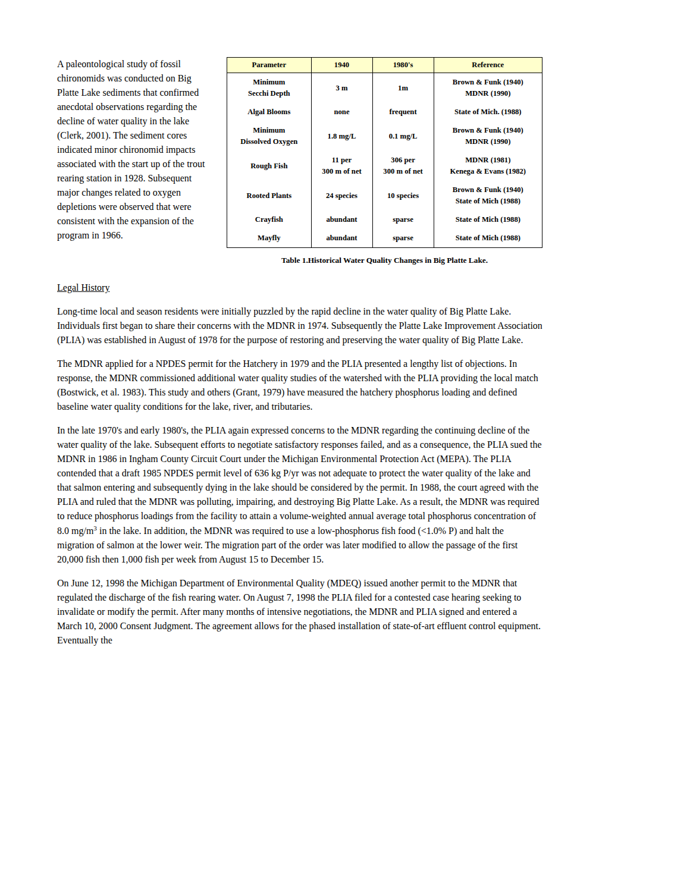A paleontological study of fossil chironomids was conducted on Big Platte Lake sediments that confirmed anecdotal observations regarding the decline of water quality in the lake (Clerk, 2001). The sediment cores indicated minor chironomid impacts associated with the start up of the trout rearing station in 1928. Subsequent major changes related to oxygen depletions were observed that were consistent with the expansion of the program in 1966.
| Parameter | 1940 | 1980's | Reference |
| --- | --- | --- | --- |
| Minimum Secchi Depth | 3 m | 1m | Brown & Funk (1940) MDNR (1990) |
| Algal Blooms | none | frequent | State of Mich. (1988) |
| Minimum Dissolved Oxygen | 1.8 mg/L | 0.1 mg/L | Brown & Funk (1940) MDNR (1990) |
| Rough Fish | 11 per 300 m of net | 306 per 300 m of net | MDNR (1981) Kenega & Evans (1982) |
| Rooted Plants | 24 species | 10 species | Brown & Funk (1940) State of Mich (1988) |
| Crayfish | abundant | sparse | State of Mich (1988) |
| Mayfly | abundant | sparse | State of Mich (1988) |
Table 1.Historical Water Quality Changes in Big Platte Lake.
Legal History
Long-time local and season residents were initially puzzled by the rapid decline in the water quality of Big Platte Lake. Individuals first began to share their concerns with the MDNR in 1974. Subsequently the Platte Lake Improvement Association (PLIA) was established in August of 1978 for the purpose of restoring and preserving the water quality of Big Platte Lake.
The MDNR applied for a NPDES permit for the Hatchery in 1979 and the PLIA presented a lengthy list of objections. In response, the MDNR commissioned additional water quality studies of the watershed with the PLIA providing the local match (Bostwick, et al. 1983). This study and others (Grant, 1979) have measured the hatchery phosphorus loading and defined baseline water quality conditions for the lake, river, and tributaries.
In the late 1970's and early 1980's, the PLIA again expressed concerns to the MDNR regarding the continuing decline of the water quality of the lake. Subsequent efforts to negotiate satisfactory responses failed, and as a consequence, the PLIA sued the MDNR in 1986 in Ingham County Circuit Court under the Michigan Environmental Protection Act (MEPA). The PLIA contended that a draft 1985 NPDES permit level of 636 kg P/yr was not adequate to protect the water quality of the lake and that salmon entering and subsequently dying in the lake should be considered by the permit. In 1988, the court agreed with the PLIA and ruled that the MDNR was polluting, impairing, and destroying Big Platte Lake. As a result, the MDNR was required to reduce phosphorus loadings from the facility to attain a volume-weighted annual average total phosphorus concentration of 8.0 mg/m3 in the lake. In addition, the MDNR was required to use a low-phosphorus fish food (<1.0% P) and halt the migration of salmon at the lower weir. The migration part of the order was later modified to allow the passage of the first 20,000 fish then 1,000 fish per week from August 15 to December 15.
On June 12, 1998 the Michigan Department of Environmental Quality (MDEQ) issued another permit to the MDNR that regulated the discharge of the fish rearing water. On August 7, 1998 the PLIA filed for a contested case hearing seeking to invalidate or modify the permit. After many months of intensive negotiations, the MDNR and PLIA signed and entered a March 10, 2000 Consent Judgment. The agreement allows for the phased installation of state-of-art effluent control equipment. Eventually the